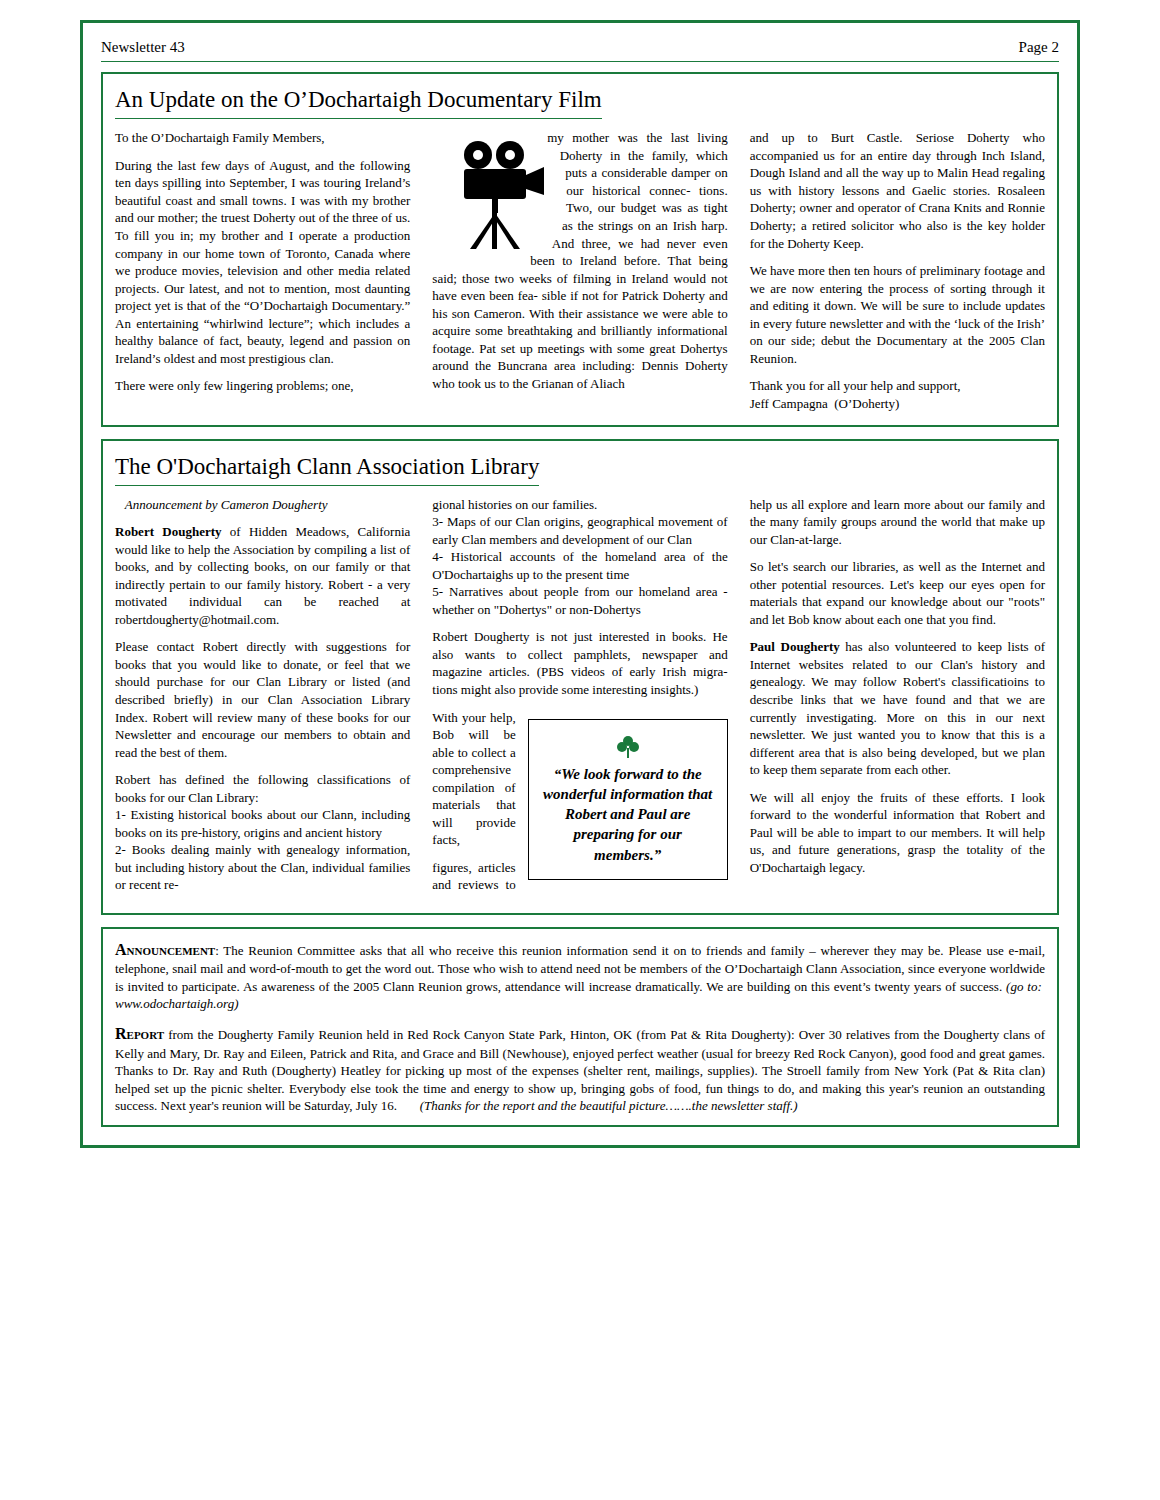Newsletter 43
Page 2
An Update on the O’Dochartaigh Documentary Film
To the O’Dochartaigh Family Members,
During the last few days of August, and the following ten days spilling into September, I was touring Ireland’s beautiful coast and small towns. I was with my brother and our mother; the truest Doherty out of the three of us. To fill you in; my brother and I operate a production company in our home town of Toronto, Canada where we produce movies, television and other media related projects. Our latest, and not to mention, most daunting project yet is that of the “O’Dochartaigh Documentary.” An entertaining “whirlwind lecture”; which includes a healthy balance of fact, beauty, legend and passion on Ireland’s oldest and most prestigious clan.
There were only few lingering problems; one,
my mother was the last living Doherty in the family, which puts a considerable damper on our historical connec- tions. Two, our budget was as tight as the strings on an Irish harp. And three, we had never even been to Ireland before. That being said; those two weeks of filming in Ireland would not have even been fea- sible if not for Patrick Doherty and his son Cameron. With their assistance we were able to acquire some breathtaking and brilliantly informational footage. Pat set up meetings with some great Dohertys around the Buncrana area including: Dennis Doherty who took us to the Grianan of Aliach
and up to Burt Castle. Seriose Doherty who accompanied us for an entire day through Inch Island, Dough Island and all the way up to Malin Head regaling us with history lessons and Gaelic stories. Rosaleen Doherty; owner and operator of Crana Knits and Ronnie Doherty; a retired solicitor who also is the key holder for the Doherty Keep.
We have more then ten hours of preliminary footage and we are now entering the process of sorting through it and editing it down. We will be sure to include updates in every future newsletter and with the ‘luck of the Irish’ on our side; debut the Documentary at the 2005 Clan Reunion.
Thank you for all your help and support,
Jeff Campagna (O’Doherty)
The O'Dochartaigh Clann Association Library
Announcement by Cameron Dougherty
Robert Dougherty of Hidden Meadows, California would like to help the Association by compiling a list of books, and by collecting books, on our family or that indirectly pertain to our family history. Robert - a very motivated individual can be reached at robertdougherty@hotmail.com.
Please contact Robert directly with suggestions for books that you would like to donate, or feel that we should purchase for our Clan Library or listed (and described briefly) in our Clan Association Library Index. Robert will review many of these books for our Newsletter and encourage our members to obtain and read the best of them.
Robert has defined the following classifications of books for our Clan Library:
1- Existing historical books about our Clann, including books on its pre-history, origins and ancient history
2- Books dealing mainly with genealogy information, but including history about the Clan, individual families or recent re-
gional histories on our families.
3- Maps of our Clan origins, geographical movement of early Clan members and development of our Clan
4- Historical accounts of the homeland area of the O'Dochartaighs up to the present time
5- Narratives about people from our homeland area - whether on "Dohertys" or non-Dohertys
Robert Dougherty is not just interested in books. He also wants to collect pamphlets, newspaper and magazine articles. (PBS videos of early Irish migra- tions might also provide some interesting insights.)
“We look forward to the wonderful information that Robert and Paul are preparing for our members.”
With your help, Bob will be able to collect a comprehensive compilation of materials that will provide facts,
figures, articles and reviews to help us all explore and learn more about our family and the many family groups around the world that make up our Clan-at-large.
So let's search our libraries, as well as the Internet and other potential resources. Let's keep our eyes open for materials that expand our knowledge about our "roots" and let Bob know about each one that you find.
Paul Dougherty has also volunteered to keep lists of Internet websites related to our Clan's history and genealogy. We may follow Robert's classificatioins to describe links that we have found and that we are currently investigating. More on this in our next newsletter. We just wanted you to know that this is a different area that is also being developed, but we plan to keep them separate from each other.
We will all enjoy the fruits of these efforts. I look forward to the wonderful information that Robert and Paul will be able to impart to our members. It will help us, and future generations, grasp the totality of the O'Dochartaigh legacy.
Announcement: The Reunion Committee asks that all who receive this reunion information send it on to friends and family – wherever they may be. Please use e-mail, telephone, snail mail and word-of-mouth to get the word out. Those who wish to attend need not be members of the O’Dochartaigh Clann Association, since everyone worldwide is invited to participate. As awareness of the 2005 Clann Reunion grows, attendance will increase dramatically. We are building on this event’s twenty years of success. (go to: www.odochartaigh.org)
Report from the Dougherty Family Reunion held in Red Rock Canyon State Park, Hinton, OK (from Pat & Rita Dougherty): Over 30 relatives from the Dougherty clans of Kelly and Mary, Dr. Ray and Eileen, Patrick and Rita, and Grace and Bill (Newhouse), enjoyed perfect weather (usual for breezy Red Rock Canyon), good food and great games. Thanks to Dr. Ray and Ruth (Dougherty) Heatley for picking up most of the expenses (shelter rent, mailings, supplies). The Stroell family from New York (Pat & Rita clan) helped set up the picnic shelter. Everybody else took the time and energy to show up, bringing gobs of food, fun things to do, and making this year's reunion an outstanding success. Next year's reunion will be Saturday, July 16. (Thanks for the report and the beautiful picture…….the newsletter staff.)